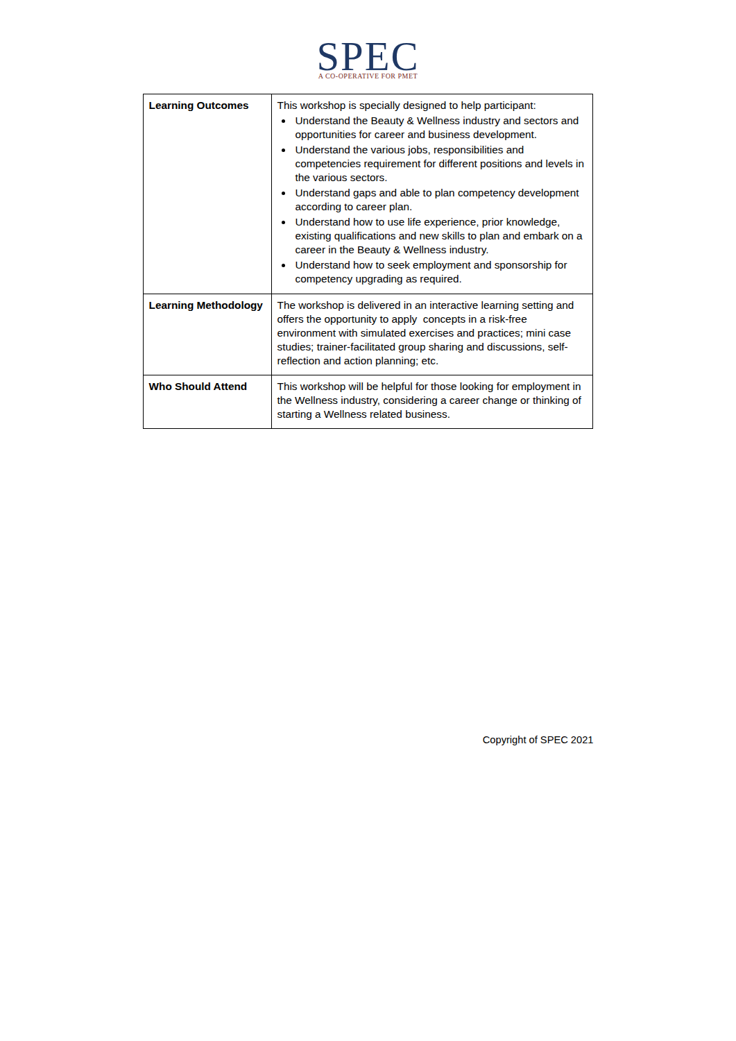SPEC
A CO-OPERATIVE FOR PMET
| Learning Outcomes | This workshop is specially designed to help participant: Understand the Beauty & Wellness industry and sectors and opportunities for career and business development. Understand the various jobs, responsibilities and competencies requirement for different positions and levels in the various sectors. Understand gaps and able to plan competency development according to career plan. Understand how to use life experience, prior knowledge, existing qualifications and new skills to plan and embark on a career in the Beauty & Wellness industry. Understand how to seek employment and sponsorship for competency upgrading as required. |
| Learning Methodology | The workshop is delivered in an interactive learning setting and offers the opportunity to apply concepts in a risk-free environment with simulated exercises and practices; mini case studies; trainer-facilitated group sharing and discussions, self-reflection and action planning; etc. |
| Who Should Attend | This workshop will be helpful for those looking for employment in the Wellness industry, considering a career change or thinking of starting a Wellness related business. |
Copyright of SPEC 2021